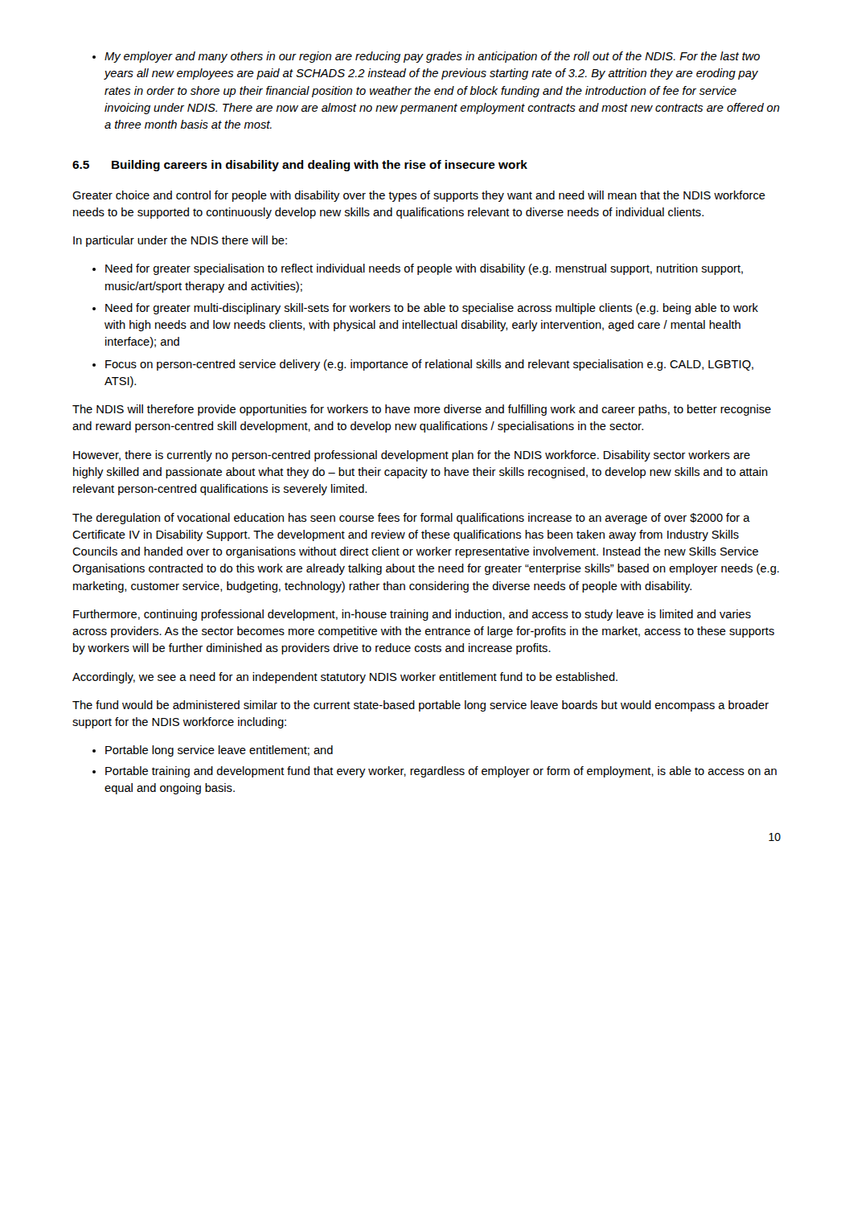My employer and many others in our region are reducing pay grades in anticipation of the roll out of the NDIS. For the last two years all new employees are paid at SCHADS 2.2 instead of the previous starting rate of 3.2. By attrition they are eroding pay rates in order to shore up their financial position to weather the end of block funding and the introduction of fee for service invoicing under NDIS. There are now are almost no new permanent employment contracts and most new contracts are offered on a three month basis at the most.
6.5 Building careers in disability and dealing with the rise of insecure work
Greater choice and control for people with disability over the types of supports they want and need will mean that the NDIS workforce needs to be supported to continuously develop new skills and qualifications relevant to diverse needs of individual clients.
In particular under the NDIS there will be:
Need for greater specialisation to reflect individual needs of people with disability (e.g. menstrual support, nutrition support, music/art/sport therapy and activities);
Need for greater multi-disciplinary skill-sets for workers to be able to specialise across multiple clients (e.g. being able to work with high needs and low needs clients, with physical and intellectual disability, early intervention, aged care / mental health interface); and
Focus on person-centred service delivery (e.g. importance of relational skills and relevant specialisation e.g. CALD, LGBTIQ, ATSI).
The NDIS will therefore provide opportunities for workers to have more diverse and fulfilling work and career paths, to better recognise and reward person-centred skill development, and to develop new qualifications / specialisations in the sector.
However, there is currently no person-centred professional development plan for the NDIS workforce. Disability sector workers are highly skilled and passionate about what they do – but their capacity to have their skills recognised, to develop new skills and to attain relevant person-centred qualifications is severely limited.
The deregulation of vocational education has seen course fees for formal qualifications increase to an average of over $2000 for a Certificate IV in Disability Support. The development and review of these qualifications has been taken away from Industry Skills Councils and handed over to organisations without direct client or worker representative involvement. Instead the new Skills Service Organisations contracted to do this work are already talking about the need for greater “enterprise skills” based on employer needs (e.g. marketing, customer service, budgeting, technology) rather than considering the diverse needs of people with disability.
Furthermore, continuing professional development, in-house training and induction, and access to study leave is limited and varies across providers. As the sector becomes more competitive with the entrance of large for-profits in the market, access to these supports by workers will be further diminished as providers drive to reduce costs and increase profits.
Accordingly, we see a need for an independent statutory NDIS worker entitlement fund to be established.
The fund would be administered similar to the current state-based portable long service leave boards but would encompass a broader support for the NDIS workforce including:
Portable long service leave entitlement; and
Portable training and development fund that every worker, regardless of employer or form of employment, is able to access on an equal and ongoing basis.
10